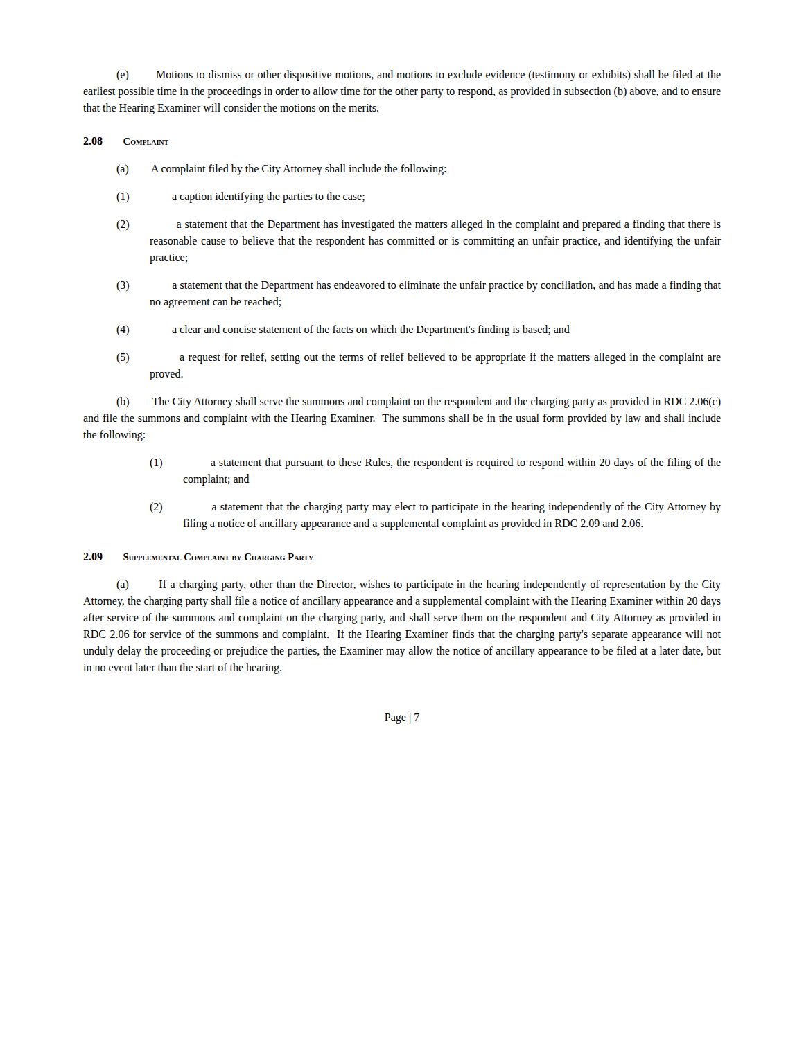(e) Motions to dismiss or other dispositive motions, and motions to exclude evidence (testimony or exhibits) shall be filed at the earliest possible time in the proceedings in order to allow time for the other party to respond, as provided in subsection (b) above, and to ensure that the Hearing Examiner will consider the motions on the merits.
2.08 Complaint
(a) A complaint filed by the City Attorney shall include the following:
(1) a caption identifying the parties to the case;
(2) a statement that the Department has investigated the matters alleged in the complaint and prepared a finding that there is reasonable cause to believe that the respondent has committed or is committing an unfair practice, and identifying the unfair practice;
(3) a statement that the Department has endeavored to eliminate the unfair practice by conciliation, and has made a finding that no agreement can be reached;
(4) a clear and concise statement of the facts on which the Department's finding is based; and
(5) a request for relief, setting out the terms of relief believed to be appropriate if the matters alleged in the complaint are proved.
(b) The City Attorney shall serve the summons and complaint on the respondent and the charging party as provided in RDC 2.06(c) and file the summons and complaint with the Hearing Examiner. The summons shall be in the usual form provided by law and shall include the following:
(1) a statement that pursuant to these Rules, the respondent is required to respond within 20 days of the filing of the complaint; and
(2) a statement that the charging party may elect to participate in the hearing independently of the City Attorney by filing a notice of ancillary appearance and a supplemental complaint as provided in RDC 2.09 and 2.06.
2.09 Supplemental Complaint by Charging Party
(a) If a charging party, other than the Director, wishes to participate in the hearing independently of representation by the City Attorney, the charging party shall file a notice of ancillary appearance and a supplemental complaint with the Hearing Examiner within 20 days after service of the summons and complaint on the charging party, and shall serve them on the respondent and City Attorney as provided in RDC 2.06 for service of the summons and complaint. If the Hearing Examiner finds that the charging party's separate appearance will not unduly delay the proceeding or prejudice the parties, the Examiner may allow the notice of ancillary appearance to be filed at a later date, but in no event later than the start of the hearing.
Page | 7